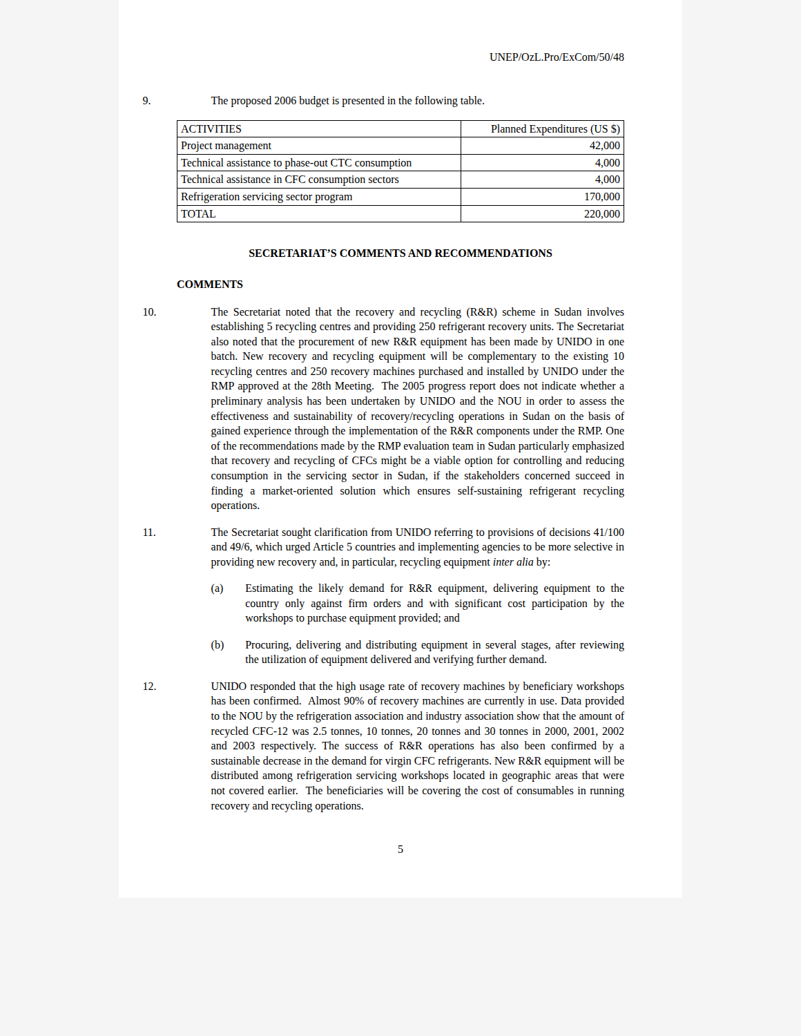UNEP/OzL.Pro/ExCom/50/48
9. The proposed 2006 budget is presented in the following table.
| ACTIVITIES | Planned Expenditures (US $) |
| Project management | 42,000 |
| Technical assistance to phase-out CTC consumption | 4,000 |
| Technical assistance in CFC consumption sectors | 4,000 |
| Refrigeration servicing sector program | 170,000 |
| TOTAL | 220,000 |
SECRETARIAT’S COMMENTS AND RECOMMENDATIONS
COMMENTS
10. The Secretariat noted that the recovery and recycling (R&R) scheme in Sudan involves establishing 5 recycling centres and providing 250 refrigerant recovery units. The Secretariat also noted that the procurement of new R&R equipment has been made by UNIDO in one batch. New recovery and recycling equipment will be complementary to the existing 10 recycling centres and 250 recovery machines purchased and installed by UNIDO under the RMP approved at the 28th Meeting. The 2005 progress report does not indicate whether a preliminary analysis has been undertaken by UNIDO and the NOU in order to assess the effectiveness and sustainability of recovery/recycling operations in Sudan on the basis of gained experience through the implementation of the R&R components under the RMP. One of the recommendations made by the RMP evaluation team in Sudan particularly emphasized that recovery and recycling of CFCs might be a viable option for controlling and reducing consumption in the servicing sector in Sudan, if the stakeholders concerned succeed in finding a market-oriented solution which ensures self-sustaining refrigerant recycling operations.
11. The Secretariat sought clarification from UNIDO referring to provisions of decisions 41/100 and 49/6, which urged Article 5 countries and implementing agencies to be more selective in providing new recovery and, in particular, recycling equipment inter alia by:
(a) Estimating the likely demand for R&R equipment, delivering equipment to the country only against firm orders and with significant cost participation by the workshops to purchase equipment provided; and
(b) Procuring, delivering and distributing equipment in several stages, after reviewing the utilization of equipment delivered and verifying further demand.
12. UNIDO responded that the high usage rate of recovery machines by beneficiary workshops has been confirmed. Almost 90% of recovery machines are currently in use. Data provided to the NOU by the refrigeration association and industry association show that the amount of recycled CFC-12 was 2.5 tonnes, 10 tonnes, 20 tonnes and 30 tonnes in 2000, 2001, 2002 and 2003 respectively. The success of R&R operations has also been confirmed by a sustainable decrease in the demand for virgin CFC refrigerants. New R&R equipment will be distributed among refrigeration servicing workshops located in geographic areas that were not covered earlier. The beneficiaries will be covering the cost of consumables in running recovery and recycling operations.
5